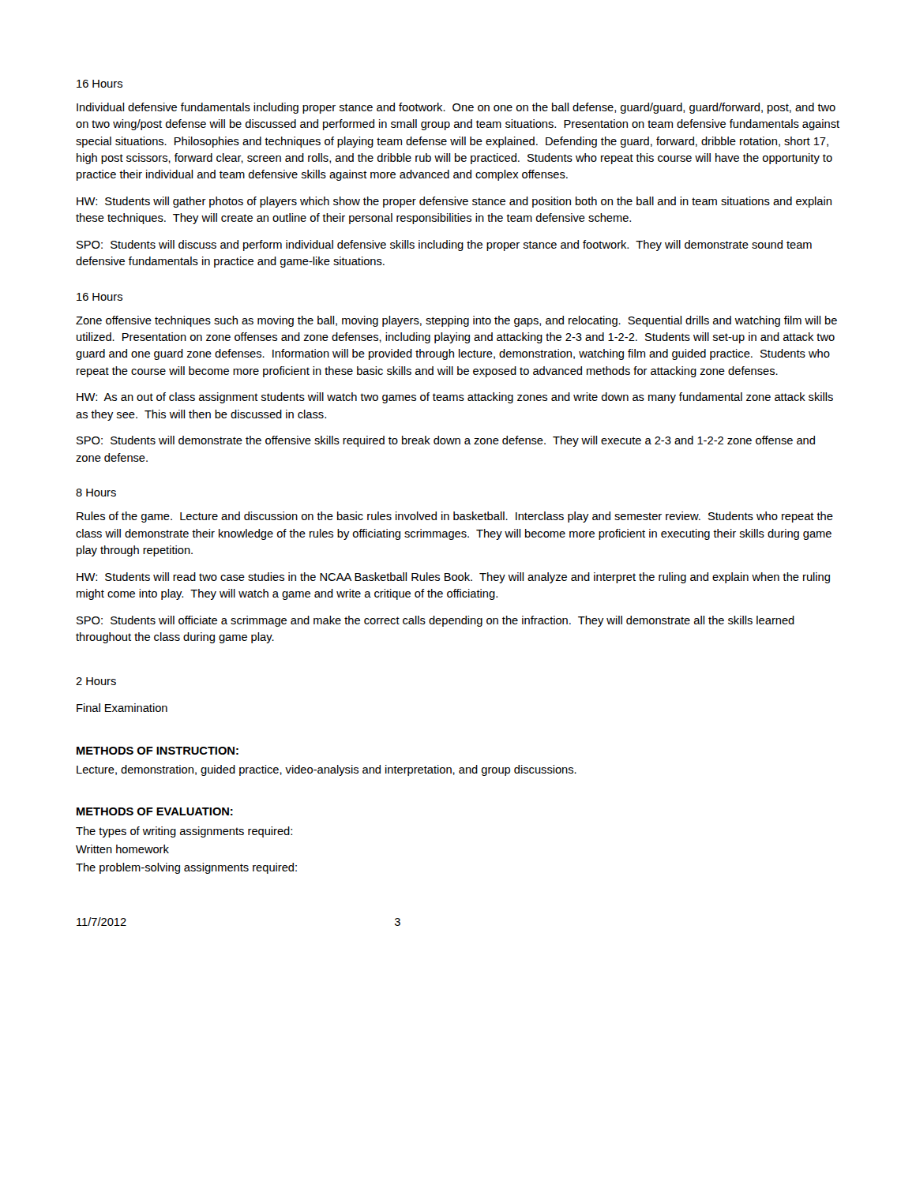16 Hours
Individual defensive fundamentals including proper stance and footwork. One on one on the ball defense, guard/guard, guard/forward, post, and two on two wing/post defense will be discussed and performed in small group and team situations. Presentation on team defensive fundamentals against special situations. Philosophies and techniques of playing team defense will be explained. Defending the guard, forward, dribble rotation, short 17, high post scissors, forward clear, screen and rolls, and the dribble rub will be practiced. Students who repeat this course will have the opportunity to practice their individual and team defensive skills against more advanced and complex offenses.
HW: Students will gather photos of players which show the proper defensive stance and position both on the ball and in team situations and explain these techniques. They will create an outline of their personal responsibilities in the team defensive scheme.
SPO: Students will discuss and perform individual defensive skills including the proper stance and footwork. They will demonstrate sound team defensive fundamentals in practice and game-like situations.
16 Hours
Zone offensive techniques such as moving the ball, moving players, stepping into the gaps, and relocating. Sequential drills and watching film will be utilized. Presentation on zone offenses and zone defenses, including playing and attacking the 2-3 and 1-2-2. Students will set-up in and attack two guard and one guard zone defenses. Information will be provided through lecture, demonstration, watching film and guided practice. Students who repeat the course will become more proficient in these basic skills and will be exposed to advanced methods for attacking zone defenses.
HW: As an out of class assignment students will watch two games of teams attacking zones and write down as many fundamental zone attack skills as they see. This will then be discussed in class.
SPO: Students will demonstrate the offensive skills required to break down a zone defense. They will execute a 2-3 and 1-2-2 zone offense and zone defense.
8 Hours
Rules of the game. Lecture and discussion on the basic rules involved in basketball. Interclass play and semester review. Students who repeat the class will demonstrate their knowledge of the rules by officiating scrimmages. They will become more proficient in executing their skills during game play through repetition.
HW: Students will read two case studies in the NCAA Basketball Rules Book. They will analyze and interpret the ruling and explain when the ruling might come into play. They will watch a game and write a critique of the officiating.
SPO: Students will officiate a scrimmage and make the correct calls depending on the infraction. They will demonstrate all the skills learned throughout the class during game play.
2 Hours
Final Examination
METHODS OF INSTRUCTION:
Lecture, demonstration, guided practice, video-analysis and interpretation, and group discussions.
METHODS OF EVALUATION:
The types of writing assignments required:
Written homework
The problem-solving assignments required:
11/7/2012 3